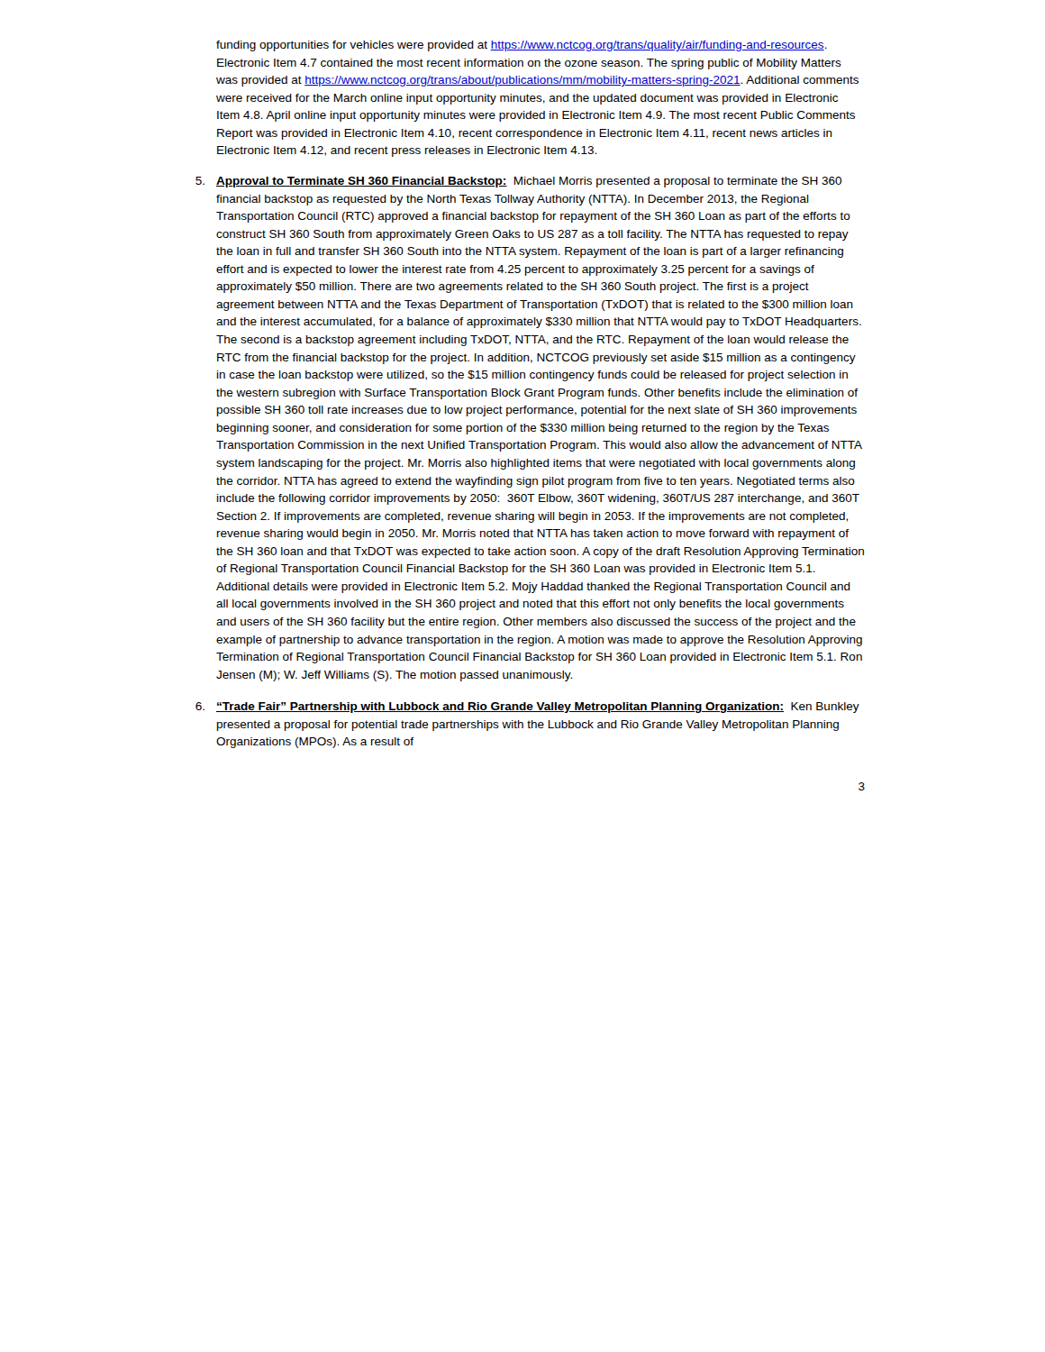funding opportunities for vehicles were provided at https://www.nctcog.org/trans/quality/air/funding-and-resources. Electronic Item 4.7 contained the most recent information on the ozone season. The spring public of Mobility Matters was provided at https://www.nctcog.org/trans/about/publications/mm/mobility-matters-spring-2021. Additional comments were received for the March online input opportunity minutes, and the updated document was provided in Electronic Item 4.8. April online input opportunity minutes were provided in Electronic Item 4.9. The most recent Public Comments Report was provided in Electronic Item 4.10, recent correspondence in Electronic Item 4.11, recent news articles in Electronic Item 4.12, and recent press releases in Electronic Item 4.13.
5.
Approval to Terminate SH 360 Financial Backstop: Michael Morris presented a proposal to terminate the SH 360 financial backstop as requested by the North Texas Tollway Authority (NTTA). In December 2013, the Regional Transportation Council (RTC) approved a financial backstop for repayment of the SH 360 Loan as part of the efforts to construct SH 360 South from approximately Green Oaks to US 287 as a toll facility. The NTTA has requested to repay the loan in full and transfer SH 360 South into the NTTA system. Repayment of the loan is part of a larger refinancing effort and is expected to lower the interest rate from 4.25 percent to approximately 3.25 percent for a savings of approximately $50 million. There are two agreements related to the SH 360 South project. The first is a project agreement between NTTA and the Texas Department of Transportation (TxDOT) that is related to the $300 million loan and the interest accumulated, for a balance of approximately $330 million that NTTA would pay to TxDOT Headquarters. The second is a backstop agreement including TxDOT, NTTA, and the RTC. Repayment of the loan would release the RTC from the financial backstop for the project. In addition, NCTCOG previously set aside $15 million as a contingency in case the loan backstop were utilized, so the $15 million contingency funds could be released for project selection in the western subregion with Surface Transportation Block Grant Program funds. Other benefits include the elimination of possible SH 360 toll rate increases due to low project performance, potential for the next slate of SH 360 improvements beginning sooner, and consideration for some portion of the $330 million being returned to the region by the Texas Transportation Commission in the next Unified Transportation Program. This would also allow the advancement of NTTA system landscaping for the project. Mr. Morris also highlighted items that were negotiated with local governments along the corridor. NTTA has agreed to extend the wayfinding sign pilot program from five to ten years. Negotiated terms also include the following corridor improvements by 2050: 360T Elbow, 360T widening, 360T/US 287 interchange, and 360T Section 2. If improvements are completed, revenue sharing will begin in 2053. If the improvements are not completed, revenue sharing would begin in 2050. Mr. Morris noted that NTTA has taken action to move forward with repayment of the SH 360 loan and that TxDOT was expected to take action soon. A copy of the draft Resolution Approving Termination of Regional Transportation Council Financial Backstop for the SH 360 Loan was provided in Electronic Item 5.1. Additional details were provided in Electronic Item 5.2. Mojy Haddad thanked the Regional Transportation Council and all local governments involved in the SH 360 project and noted that this effort not only benefits the local governments and users of the SH 360 facility but the entire region. Other members also discussed the success of the project and the example of partnership to advance transportation in the region. A motion was made to approve the Resolution Approving Termination of Regional Transportation Council Financial Backstop for SH 360 Loan provided in Electronic Item 5.1. Ron Jensen (M); W. Jeff Williams (S). The motion passed unanimously.
6.
“Trade Fair” Partnership with Lubbock and Rio Grande Valley Metropolitan Planning Organization: Ken Bunkley presented a proposal for potential trade partnerships with the Lubbock and Rio Grande Valley Metropolitan Planning Organizations (MPOs). As a result of
3